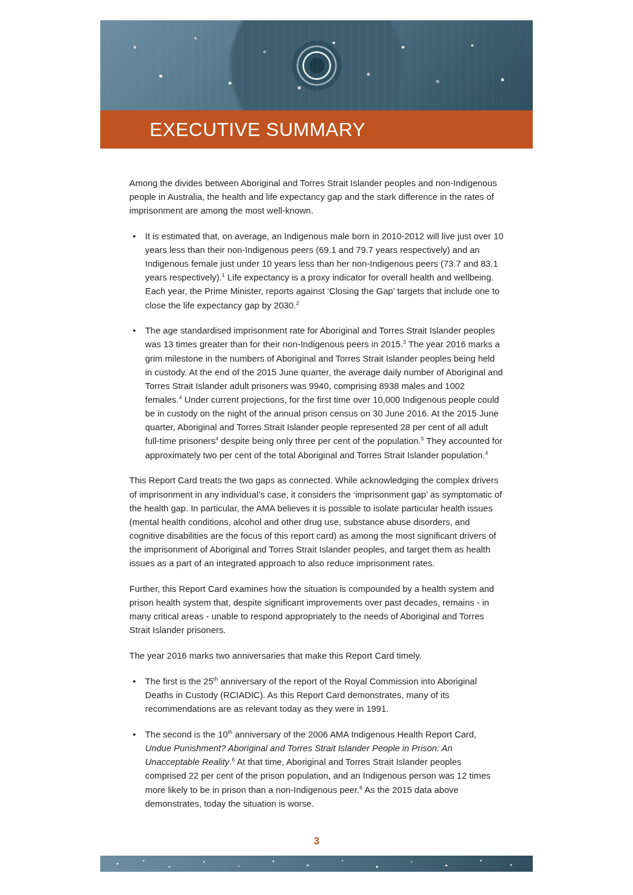Executive Summary
Among the divides between Aboriginal and Torres Strait Islander peoples and non-Indigenous people in Australia, the health and life expectancy gap and the stark difference in the rates of imprisonment are among the most well-known.
It is estimated that, on average, an Indigenous male born in 2010-2012 will live just over 10 years less than their non-Indigenous peers (69.1 and 79.7 years respectively) and an Indigenous female just under 10 years less than her non-Indigenous peers (73.7 and 83.1 years respectively).1 Life expectancy is a proxy indicator for overall health and wellbeing. Each year, the Prime Minister, reports against ‘Closing the Gap’ targets that include one to close the life expectancy gap by 2030.2
The age standardised imprisonment rate for Aboriginal and Torres Strait Islander peoples was 13 times greater than for their non-Indigenous peers in 2015.3 The year 2016 marks a grim milestone in the numbers of Aboriginal and Torres Strait Islander peoples being held in custody. At the end of the 2015 June quarter, the average daily number of Aboriginal and Torres Strait Islander adult prisoners was 9940, comprising 8938 males and 1002 females.4 Under current projections, for the first time over 10,000 Indigenous people could be in custody on the night of the annual prison census on 30 June 2016. At the 2015 June quarter, Aboriginal and Torres Strait Islander people represented 28 per cent of all adult full-time prisoners4 despite being only three per cent of the population.5 They accounted for approximately two per cent of the total Aboriginal and Torres Strait Islander population.4
This Report Card treats the two gaps as connected. While acknowledging the complex drivers of imprisonment in any individual’s case, it considers the ‘imprisonment gap’ as symptomatic of the health gap. In particular, the AMA believes it is possible to isolate particular health issues (mental health conditions, alcohol and other drug use, substance abuse disorders, and cognitive disabilities are the focus of this report card) as among the most significant drivers of the imprisonment of Aboriginal and Torres Strait Islander peoples, and target them as health issues as a part of an integrated approach to also reduce imprisonment rates.
Further, this Report Card examines how the situation is compounded by a health system and prison health system that, despite significant improvements over past decades, remains - in many critical areas - unable to respond appropriately to the needs of Aboriginal and Torres Strait Islander prisoners.
The year 2016 marks two anniversaries that make this Report Card timely.
The first is the 25th anniversary of the report of the Royal Commission into Aboriginal Deaths in Custody (RCIADIC). As this Report Card demonstrates, many of its recommendations are as relevant today as they were in 1991.
The second is the 10th anniversary of the 2006 AMA Indigenous Health Report Card, Undue Punishment? Aboriginal and Torres Strait Islander People in Prison: An Unacceptable Reality.6 At that time, Aboriginal and Torres Strait Islander peoples comprised 22 per cent of the prison population, and an Indigenous person was 12 times more likely to be in prison than a non-Indigenous peer.6 As the 2015 data above demonstrates, today the situation is worse.
3